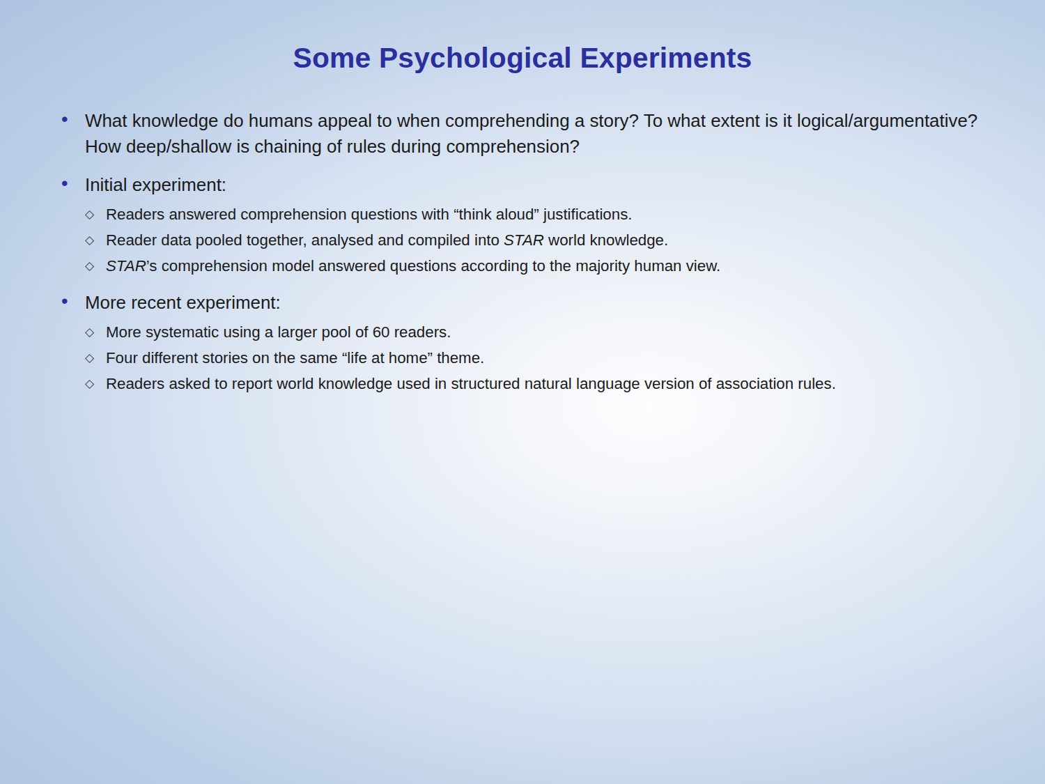Some Psychological Experiments
What knowledge do humans appeal to when comprehending a story? To what extent is it logical/argumentative? How deep/shallow is chaining of rules during comprehension?
Initial experiment:
Readers answered comprehension questions with “think aloud” justifications.
Reader data pooled together, analysed and compiled into STAR world knowledge.
STAR’s comprehension model answered questions according to the majority human view.
More recent experiment:
More systematic using a larger pool of 60 readers.
Four different stories on the same “life at home” theme.
Readers asked to report world knowledge used in structured natural language version of association rules.